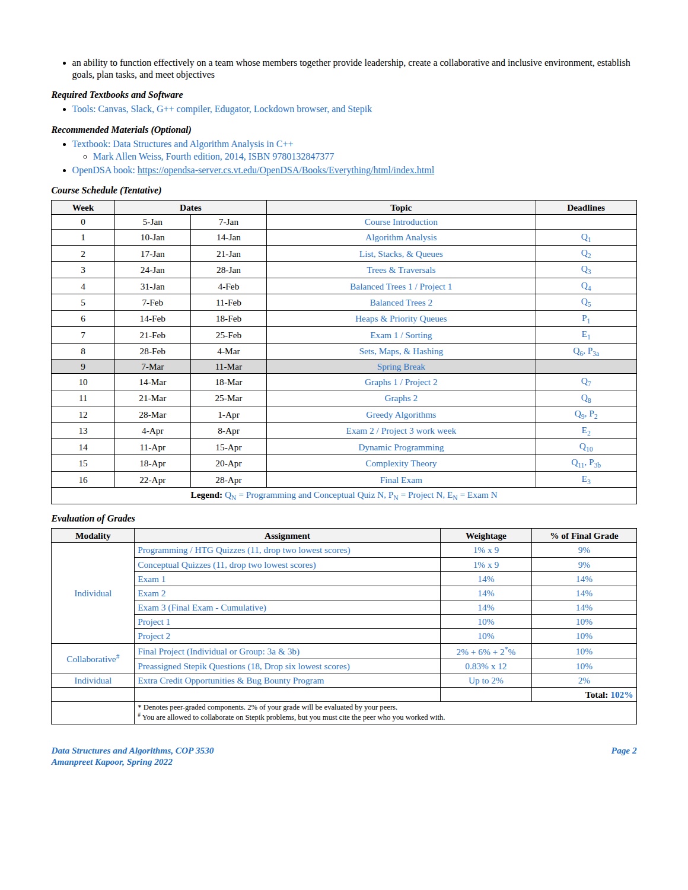an ability to function effectively on a team whose members together provide leadership, create a collaborative and inclusive environment, establish goals, plan tasks, and meet objectives
Required Textbooks and Software
Tools: Canvas, Slack, G++ compiler, Edugator, Lockdown browser, and Stepik
Recommended Materials (Optional)
Textbook: Data Structures and Algorithm Analysis in C++
Mark Allen Weiss, Fourth edition, 2014, ISBN 9780132847377
OpenDSA book: https://opendsa-server.cs.vt.edu/OpenDSA/Books/Everything/html/index.html
Course Schedule (Tentative)
| Week | Dates | Topic | Deadlines |
| --- | --- | --- | --- |
| 0 | 5-Jan | 7-Jan | Course Introduction | |
| 1 | 10-Jan | 14-Jan | Algorithm Analysis | Q 1 |
| 2 | 17-Jan | 21-Jan | List, Stacks, & Queues | Q 2 |
| 3 | 24-Jan | 28-Jan | Trees & Traversals | Q 3 |
| 4 | 31-Jan | 4-Feb | Balanced Trees 1 / Project 1 | Q 4 |
| 5 | 7-Feb | 11-Feb | Balanced Trees 2 | Q 5 |
| 6 | 14-Feb | 18-Feb | Heaps & Priority Queues | P 1 |
| 7 | 21-Feb | 25-Feb | Exam 1 / Sorting | E 1 |
| 8 | 28-Feb | 4-Mar | Sets, Maps, & Hashing | Q 6 , P 3a |
| 9 | 7-Mar | 11-Mar | Spring Break | |
| 10 | 14-Mar | 18-Mar | Graphs 1 / Project 2 | Q 7 |
| 11 | 21-Mar | 25-Mar | Graphs 2 | Q 8 |
| 12 | 28-Mar | 1-Apr | Greedy Algorithms | Q 9 , P 2 |
| 13 | 4-Apr | 8-Apr | Exam 2 / Project 3 work week | E 2 |
| 14 | 11-Apr | 15-Apr | Dynamic Programming | Q 10 |
| 15 | 18-Apr | 20-Apr | Complexity Theory | Q 11 , P 3b |
| 16 | 22-Apr | 28-Apr | Final Exam | E 3 |
| Legend: Q N = Programming and Conceptual Quiz N, P N = Project N, E N = Exam N |
Evaluation of Grades
| Modality | Assignment | Weightage | % of Final Grade |
| --- | --- | --- | --- |
| Individual | Programming / HTG Quizzes (11, drop two lowest scores) | 1% x 9 | 9% |
| Conceptual Quizzes (11, drop two lowest scores) | 1% x 9 | 9% |
| Exam 1 | 14% | 14% |
| Exam 2 | 14% | 14% |
| Exam 3 (Final Exam - Cumulative) | 14% | 14% |
| Project 1 | 10% | 10% |
| Project 2 | 10% | 10% |
| Collaborative # | Final Project (Individual or Group: 3a & 3b) | 2% + 6% + 2 * % | 10% |
| Preassigned Stepik Questions (18, Drop six lowest scores) | 0.83% x 12 | 10% |
| Individual | Extra Credit Opportunities & Bug Bounty Program | Up to 2% | 2% |
| | | | Total : 102% |
| | * Denotes peer-graded components. 2% of your grade will be evaluated by your peers. # You are allowed to collaborate on Stepik problems, but you must cite the peer who you worked with. |
Data Structures and Algorithms, COP 3530
Amanpreet Kapoor, Spring 2022
Page 2